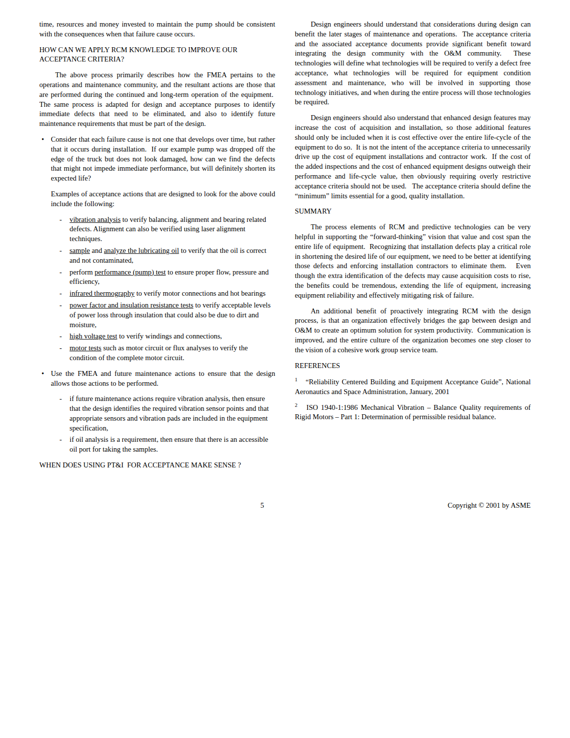time, resources and money invested to maintain the pump should be consistent with the consequences when that failure cause occurs.
How can we apply RCM knowledge to improve our acceptance criteria?
The above process primarily describes how the FMEA pertains to the operations and maintenance community, and the resultant actions are those that are performed during the continued and long-term operation of the equipment. The same process is adapted for design and acceptance purposes to identify immediate defects that need to be eliminated, and also to identify future maintenance requirements that must be part of the design.
Consider that each failure cause is not one that develops over time, but rather that it occurs during installation. If our example pump was dropped off the edge of the truck but does not look damaged, how can we find the defects that might not impede immediate performance, but will definitely shorten its expected life?
Examples of acceptance actions that are designed to look for the above could include the following:
vibration analysis to verify balancing, alignment and bearing related defects. Alignment can also be verified using laser alignment techniques.
sample and analyze the lubricating oil to verify that the oil is correct and not contaminated,
perform performance (pump) test to ensure proper flow, pressure and efficiency,
infrared thermography to verify motor connections and hot bearings
power factor and insulation resistance tests to verify acceptable levels of power loss through insulation that could also be due to dirt and moisture,
high voltage test to verify windings and connections,
motor tests such as motor circuit or flux analyses to verify the condition of the complete motor circuit.
Use the FMEA and future maintenance actions to ensure that the design allows those actions to be performed.
if future maintenance actions require vibration analysis, then ensure that the design identifies the required vibration sensor points and that appropriate sensors and vibration pads are included in the equipment specification,
if oil analysis is a requirement, then ensure that there is an accessible oil port for taking the samples.
When does using PT&I for acceptance make sense ?
Design engineers should understand that considerations during design can benefit the later stages of maintenance and operations. The acceptance criteria and the associated acceptance documents provide significant benefit toward integrating the design community with the O&M community. These technologies will define what technologies will be required to verify a defect free acceptance, what technologies will be required for equipment condition assessment and maintenance, who will be involved in supporting those technology initiatives, and when during the entire process will those technologies be required.
Design engineers should also understand that enhanced design features may increase the cost of acquisition and installation, so those additional features should only be included when it is cost effective over the entire life‑cycle of the equipment to do so. It is not the intent of the acceptance criteria to unnecessarily drive up the cost of equipment installations and contractor work. If the cost of the added inspections and the cost of enhanced equipment designs outweigh their performance and life‑cycle value, then obviously requiring overly restrictive acceptance criteria should not be used. The acceptance criteria should define the “minimum” limits essential for a good, quality installation.
Summary
The process elements of RCM and predictive technologies can be very helpful in supporting the “forward-thinking” vision that value and cost span the entire life of equipment. Recognizing that installation defects play a critical role in shortening the desired life of our equipment, we need to be better at identifying those defects and enforcing installation contractors to eliminate them. Even though the extra identification of the defects may cause acquisition costs to rise, the benefits could be tremendous, extending the life of equipment, increasing equipment reliability and effectively mitigating risk of failure.
An additional benefit of proactively integrating RCM with the design process, is that an organization effectively bridges the gap between design and O&M to create an optimum solution for system productivity. Communication is improved, and the entire culture of the organization becomes one step closer to the vision of a cohesive work group service team.
References
1 “Reliability Centered Building and Equipment Acceptance Guide”, National Aeronautics and Space Administration, January, 2001
2 ISO 1940-1:1986 Mechanical Vibration – Balance Quality requirements of Rigid Motors – Part 1: Determination of permissible residual balance.
5
Copyright © 2001 by ASME